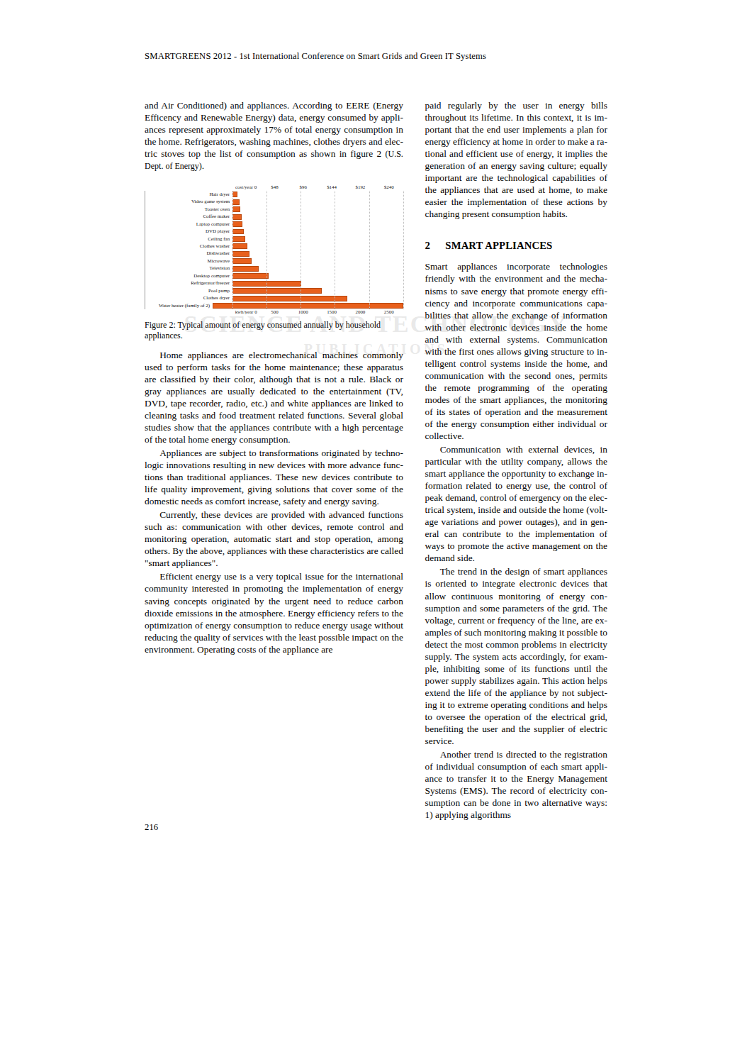SMARTGREENS 2012 - 1st International Conference on Smart Grids and Green IT Systems
SCIENCE AND TECHNOLOGY PUBLICATIONS
and Air Conditioned) and appliances. According to EERE (Energy Efficency and Renewable Energy) data, energy consumed by appliances represent approximately 17% of total energy consumption in the home. Refrigerators, washing machines, clothes dryers and electric stoves top the list of consumption as shown in figure 2 (U.S. Dept. of Energy).
cost/year 0$48$96$144$192$240
Hair dryer
Video game system
Toaster oven
Coffee maker
Laptop computer
DVD player
Ceiling fan
Clothes washer
Dishwasher
Microwave
Television
Desktop computer
Refrigerator/freezer
Pool pump
Clothes dryer
Water heater (family of 2)
kwh/year 05001000150020002500
Figure 2: Typical amount of energy consumed annually by household appliances.
Home appliances are electromechanical machines commonly used to perform tasks for the home maintenance; these apparatus are classified by their color, although that is not a rule. Black or gray appliances are usually dedicated to the entertainment (TV, DVD, tape recorder, radio, etc.) and white appliances are linked to cleaning tasks and food treatment related functions. Several global studies show that the appliances contribute with a high percentage of the total home energy consumption.
Appliances are subject to transformations originated by technologic innovations resulting in new devices with more advance functions than traditional appliances. These new devices contribute to life quality improvement, giving solutions that cover some of the domestic needs as comfort increase, safety and energy saving.
Currently, these devices are provided with advanced functions such as: communication with other devices, remote control and monitoring operation, automatic start and stop operation, among others. By the above, appliances with these characteristics are called "smart appliances".
Efficient energy use is a very topical issue for the international community interested in promoting the implementation of energy saving concepts originated by the urgent need to reduce carbon dioxide emissions in the atmosphere. Energy efficiency refers to the optimization of energy consumption to reduce energy usage without reducing the quality of services with the least possible impact on the environment. Operating costs of the appliance are
paid regularly by the user in energy bills throughout its lifetime. In this context, it is important that the end user implements a plan for energy efficiency at home in order to make a rational and efficient use of energy, it implies the generation of an energy saving culture; equally important are the technological capabilities of the appliances that are used at home, to make easier the implementation of these actions by changing present consumption habits.
2 SMART APPLIANCES
Smart appliances incorporate technologies friendly with the environment and the mechanisms to save energy that promote energy efficiency and incorporate communications capabilities that allow the exchange of information with other electronic devices inside the home and with external systems. Communication with the first ones allows giving structure to intelligent control systems inside the home, and communication with the second ones, permits the remote programming of the operating modes of the smart appliances, the monitoring of its states of operation and the measurement of the energy consumption either individual or collective.
Communication with external devices, in particular with the utility company, allows the smart appliance the opportunity to exchange information related to energy use, the control of peak demand, control of emergency on the electrical system, inside and outside the home (voltage variations and power outages), and in general can contribute to the implementation of ways to promote the active management on the demand side.
The trend in the design of smart appliances is oriented to integrate electronic devices that allow continuous monitoring of energy consumption and some parameters of the grid. The voltage, current or frequency of the line, are examples of such monitoring making it possible to detect the most common problems in electricity supply. The system acts accordingly, for example, inhibiting some of its functions until the power supply stabilizes again. This action helps extend the life of the appliance by not subjecting it to extreme operating conditions and helps to oversee the operation of the electrical grid, benefiting the user and the supplier of electric service.
Another trend is directed to the registration of individual consumption of each smart appliance to transfer it to the Energy Management Systems (EMS). The record of electricity consumption can be done in two alternative ways: 1) applying algorithms
216